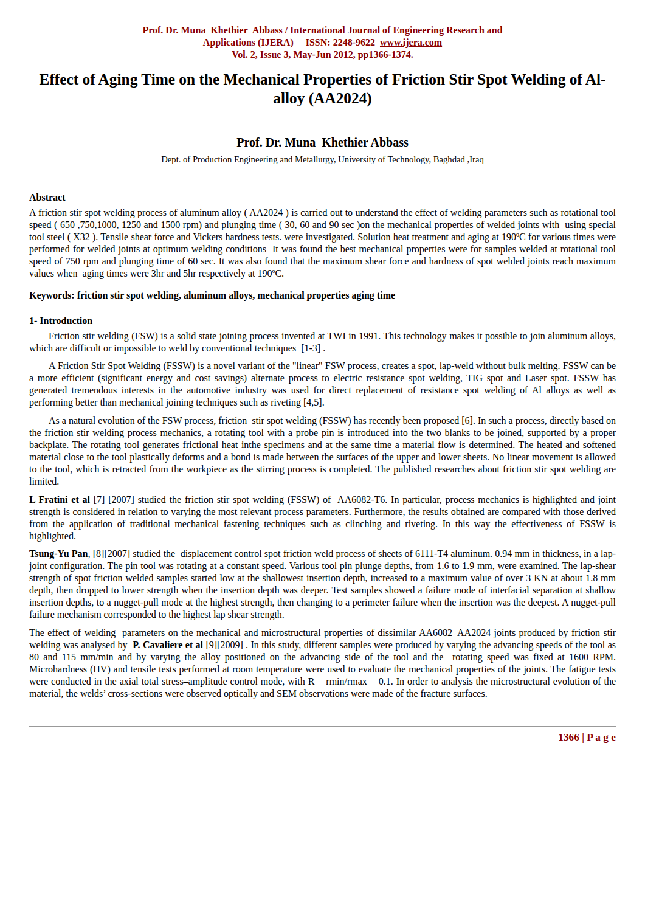Prof. Dr. Muna Khethier Abbass / International Journal of Engineering Research and Applications (IJERA) ISSN: 2248-9622 www.ijera.com Vol. 2, Issue 3, May-Jun 2012, pp1366-1374.
Effect of Aging Time on the Mechanical Properties of Friction Stir Spot Welding of Al-alloy (AA2024)
Prof. Dr. Muna Khethier Abbass
Dept. of Production Engineering and Metallurgy, University of Technology, Baghdad ,Iraq
Abstract
A friction stir spot welding process of aluminum alloy ( AA2024 ) is carried out to understand the effect of welding parameters such as rotational tool speed ( 650 ,750,1000, 1250 and 1500 rpm) and plunging time ( 30, 60 and 90 sec )on the mechanical properties of welded joints with using special tool steel ( X32 ). Tensile shear force and Vickers hardness tests. were investigated. Solution heat treatment and aging at 190ºC for various times were performed for welded joints at optimum welding conditions It was found the best mechanical properties were for samples welded at rotational tool speed of 750 rpm and plunging time of 60 sec. It was also found that the maximum shear force and hardness of spot welded joints reach maximum values when aging times were 3hr and 5hr respectively at 190ºC.
Keywords: friction stir spot welding, aluminum alloys, mechanical properties aging time
1- Introduction
Friction stir welding (FSW) is a solid state joining process invented at TWI in 1991. This technology makes it possible to join aluminum alloys, which are difficult or impossible to weld by conventional techniques [1-3] .
A Friction Stir Spot Welding (FSSW) is a novel variant of the "linear" FSW process, creates a spot, lap-weld without bulk melting. FSSW can be a more efficient (significant energy and cost savings) alternate process to electric resistance spot welding, TIG spot and Laser spot. FSSW has generated tremendous interests in the automotive industry was used for direct replacement of resistance spot welding of Al alloys as well as performing better than mechanical joining techniques such as riveting [4,5].
As a natural evolution of the FSW process, friction stir spot welding (FSSW) has recently been proposed [6]. In such a process, directly based on the friction stir welding process mechanics, a rotating tool with a probe pin is introduced into the two blanks to be joined, supported by a proper backplate. The rotating tool generates frictional heat inthe specimens and at the same time a material flow is determined. The heated and softened material close to the tool plastically deforms and a bond is made between the surfaces of the upper and lower sheets. No linear movement is allowed to the tool, which is retracted from the workpiece as the stirring process is completed. The published researches about friction stir spot welding are limited.
L Fratini et al [7] [2007] studied the friction stir spot welding (FSSW) of AA6082-T6. In particular, process mechanics is highlighted and joint strength is considered in relation to varying the most relevant process parameters. Furthermore, the results obtained are compared with those derived from the application of traditional mechanical fastening techniques such as clinching and riveting. In this way the effectiveness of FSSW is highlighted.
Tsung-Yu Pan, [8][2007] studied the displacement control spot friction weld process of sheets of 6111-T4 aluminum. 0.94 mm in thickness, in a lap-joint configuration. The pin tool was rotating at a constant speed. Various tool pin plunge depths, from 1.6 to 1.9 mm, were examined. The lap-shear strength of spot friction welded samples started low at the shallowest insertion depth, increased to a maximum value of over 3 KN at about 1.8 mm depth, then dropped to lower strength when the insertion depth was deeper. Test samples showed a failure mode of interfacial separation at shallow insertion depths, to a nugget-pull mode at the highest strength, then changing to a perimeter failure when the insertion was the deepest. A nugget-pull failure mechanism corresponded to the highest lap shear strength.
The effect of welding parameters on the mechanical and microstructural properties of dissimilar AA6082–AA2024 joints produced by friction stir welding was analysed by P. Cavaliere et al [9][2009] . In this study, different samples were produced by varying the advancing speeds of the tool as 80 and 115 mm/min and by varying the alloy positioned on the advancing side of the tool and the rotating speed was fixed at 1600 RPM. Microhardness (HV) and tensile tests performed at room temperature were used to evaluate the mechanical properties of the joints. The fatigue tests were conducted in the axial total stress–amplitude control mode, with R = rmin/rmax = 0.1. In order to analysis the microstructural evolution of the material, the welds’ cross-sections were observed optically and SEM observations were made of the fracture surfaces.
1366 | P a g e